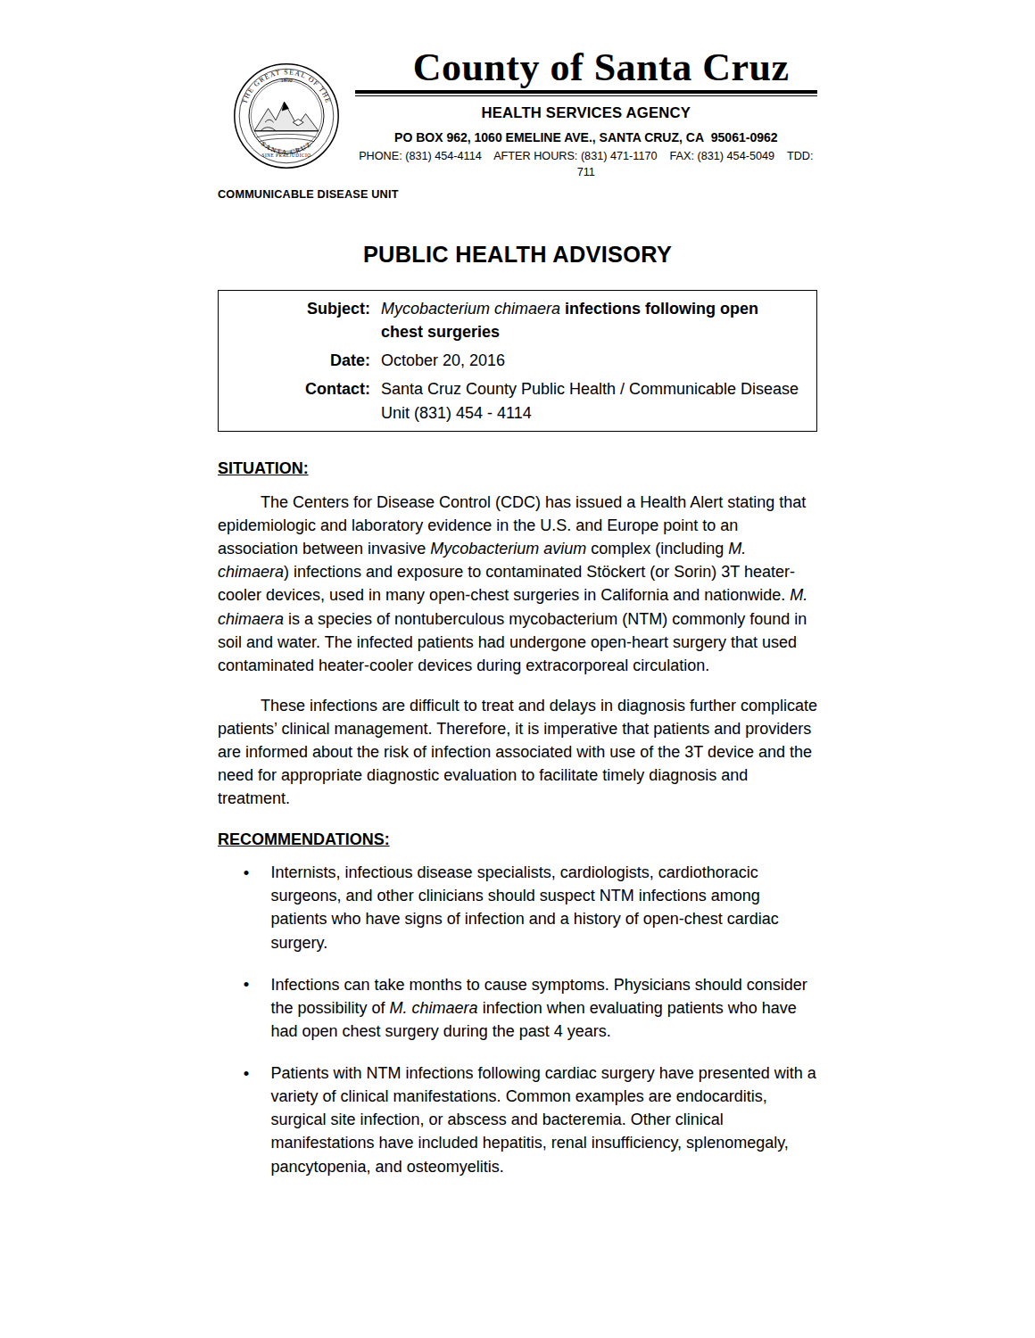THE GREAT SEAL OF THE SANTA CRUZ 1850 SINE PRAEJUDICIO
County of Santa Cruz
HEALTH SERVICES AGENCY
PO BOX 962, 1060 EMELINE AVE., SANTA CRUZ, CA 95061-0962
PHONE: (831) 454-4114 AFTER HOURS: (831) 471-1170 FAX: (831) 454-5049 TDD: 711
COMMUNICABLE DISEASE UNIT
PUBLIC HEALTH ADVISORY
| Subject: | Mycobacterium chimaera infections following open chest surgeries |
| Date: | October 20, 2016 |
| Contact: | Santa Cruz County Public Health / Communicable Disease Unit (831) 454 - 4114 |
SITUATION:
The Centers for Disease Control (CDC) has issued a Health Alert stating that epidemiologic and laboratory evidence in the U.S. and Europe point to an association between invasive Mycobacterium avium complex (including M. chimaera) infections and exposure to contaminated Stöckert (or Sorin) 3T heater-cooler devices, used in many open-chest surgeries in California and nationwide. M. chimaera is a species of nontuberculous mycobacterium (NTM) commonly found in soil and water. The infected patients had undergone open-heart surgery that used contaminated heater-cooler devices during extracorporeal circulation.
These infections are difficult to treat and delays in diagnosis further complicate patients’ clinical management. Therefore, it is imperative that patients and providers are informed about the risk of infection associated with use of the 3T device and the need for appropriate diagnostic evaluation to facilitate timely diagnosis and treatment.
RECOMMENDATIONS:
Internists, infectious disease specialists, cardiologists, cardiothoracic surgeons, and other clinicians should suspect NTM infections among patients who have signs of infection and a history of open-chest cardiac surgery.
Infections can take months to cause symptoms. Physicians should consider the possibility of M. chimaera infection when evaluating patients who have had open chest surgery during the past 4 years.
Patients with NTM infections following cardiac surgery have presented with a variety of clinical manifestations. Common examples are endocarditis, surgical site infection, or abscess and bacteremia. Other clinical manifestations have included hepatitis, renal insufficiency, splenomegaly, pancytopenia, and osteomyelitis.